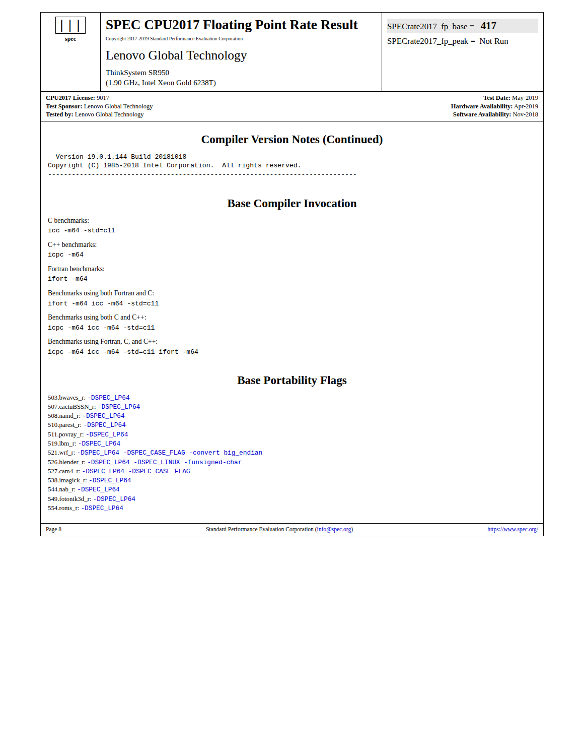||| spec
SPEC CPU2017 Floating Point Rate Result
Copyright 2017-2019 Standard Performance Evaluation Corporation
Lenovo Global Technology
ThinkSystem SR950
(1.90 GHz, Intel Xeon Gold 6238T)
SPECrate2017_fp_base = 417
SPECrate2017_fp_peak = Not Run
CPU2017 License: 9017
Test Sponsor: Lenovo Global Technology
Tested by: Lenovo Global Technology
Test Date: May-2019
Hardware Availability: Apr-2019
Software Availability: Nov-2018
Compiler Version Notes (Continued)
  Version 19.0.1.144 Build 20181018
Copyright (C) 1985-2018 Intel Corporation.  All rights reserved.
------------------------------------------------------------------------------
Base Compiler Invocation
C benchmarks:
icc -m64 -std=c11
C++ benchmarks:
icpc -m64
Fortran benchmarks:
ifort -m64
Benchmarks using both Fortran and C:
ifort -m64 icc -m64 -std=c11
Benchmarks using both C and C++:
icpc -m64 icc -m64 -std=c11
Benchmarks using Fortran, C, and C++:
icpc -m64 icc -m64 -std=c11 ifort -m64
Base Portability Flags
503.bwaves_r: -DSPEC_LP64
507.cactuBSSN_r: -DSPEC_LP64
508.namd_r: -DSPEC_LP64
510.parest_r: -DSPEC_LP64
511.povray_r: -DSPEC_LP64
519.lbm_r: -DSPEC_LP64
521.wrf_r: -DSPEC_LP64 -DSPEC_CASE_FLAG -convert big_endian
526.blender_r: -DSPEC_LP64 -DSPEC_LINUX -funsigned-char
527.cam4_r: -DSPEC_LP64 -DSPEC_CASE_FLAG
538.imagick_r: -DSPEC_LP64
544.nab_r: -DSPEC_LP64
549.fotonik3d_r: -DSPEC_LP64
554.roms_r: -DSPEC_LP64
Page 8
Standard Performance Evaluation Corporation (info@spec.org)
https://www.spec.org/